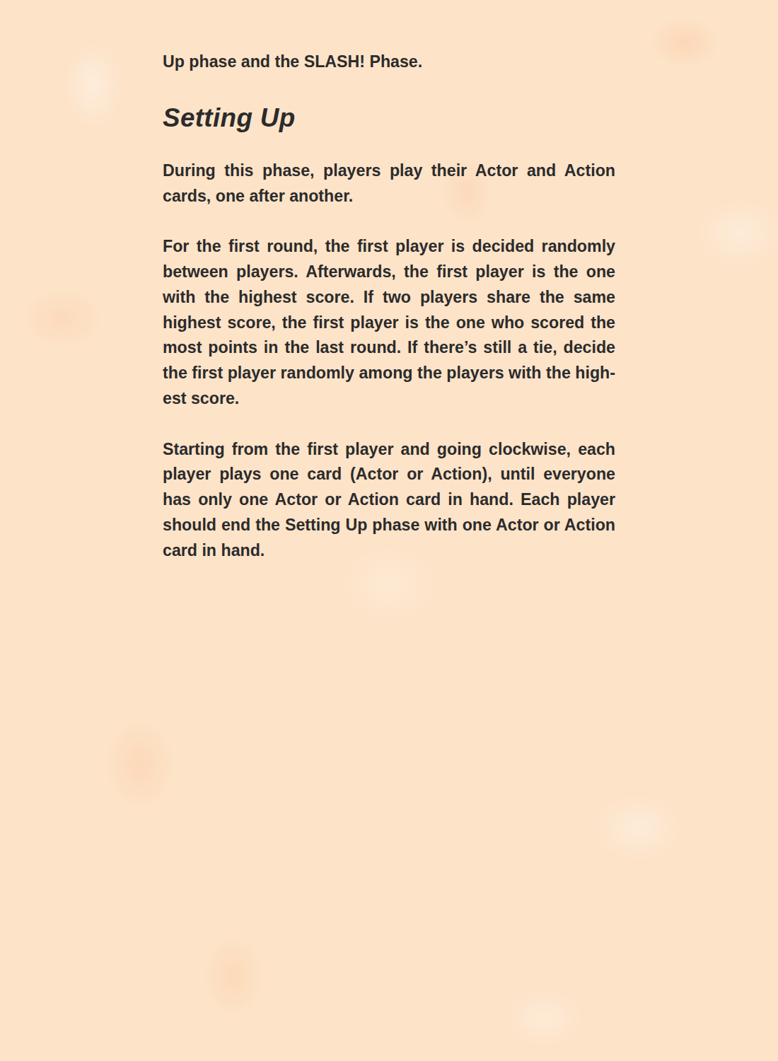Up phase and the SLASH! Phase.
Setting Up
During this phase, players play their Actor and Action cards, one after another.
For the first round, the first player is decided randomly between players. Afterwards, the first player is the one with the highest score. If two players share the same highest score, the first player is the one who scored the most points in the last round. If there’s still a tie, decide the first player randomly among the players with the highest score.
Starting from the first player and going clockwise, each player plays one card (Actor or Action), until everyone has only one Actor or Action card in hand. Each player should end the Setting Up phase with one Actor or Action card in hand.